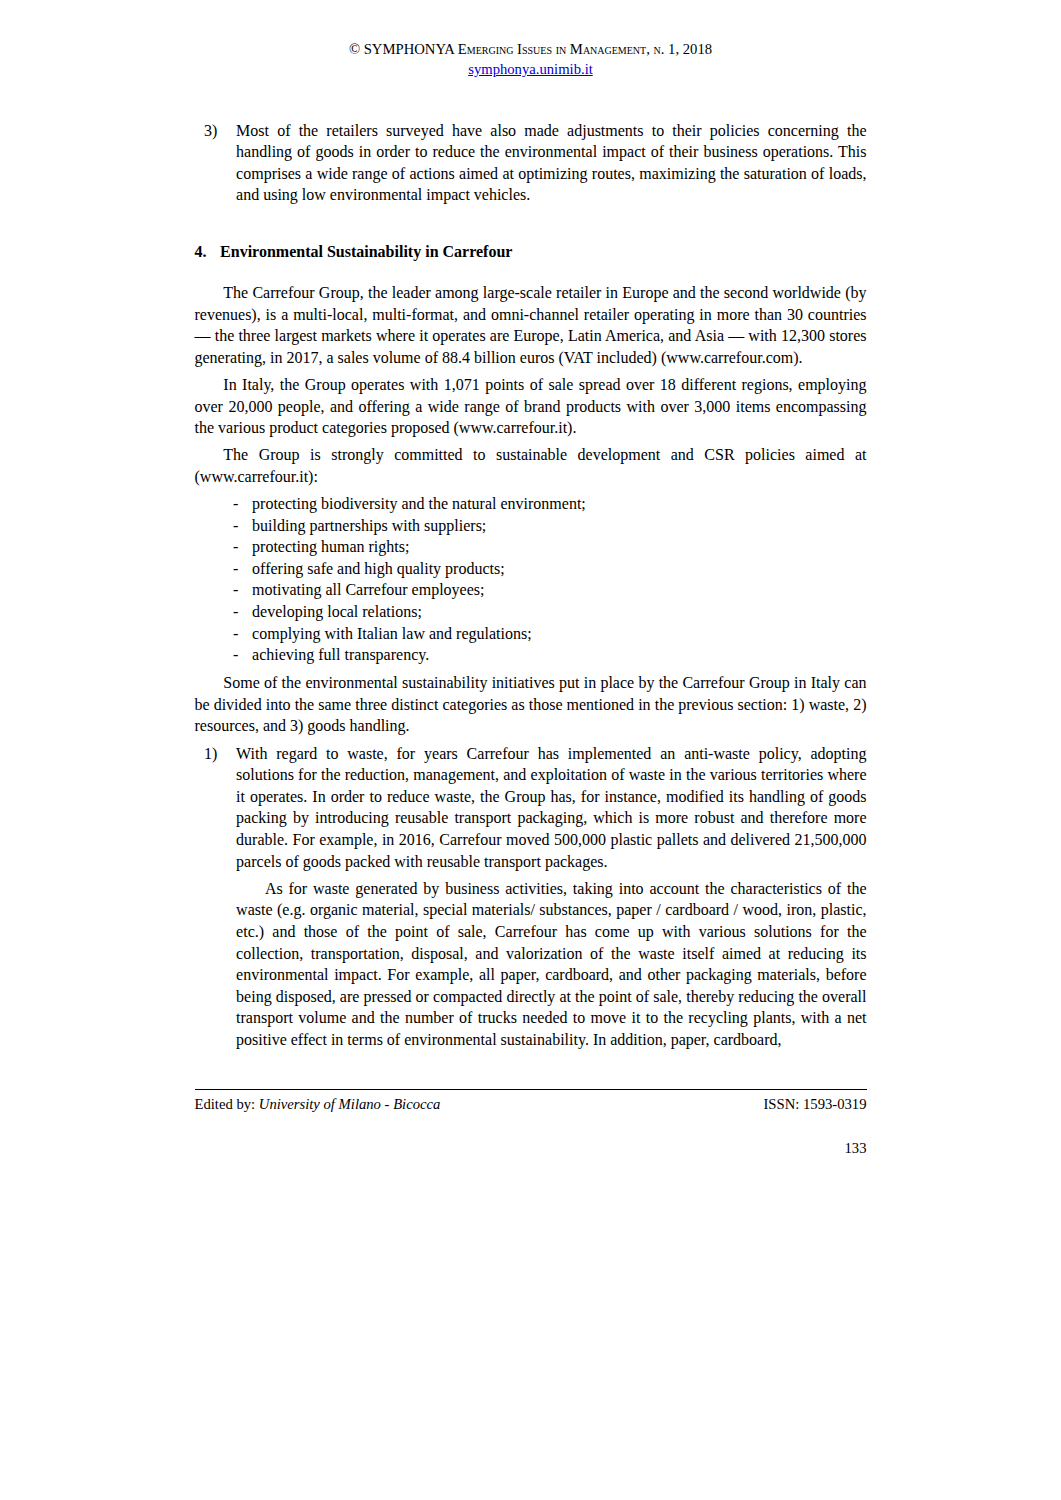© SYMPHONYA Emerging Issues in Management, n. 1, 2018
symphonya.unimib.it
3) Most of the retailers surveyed have also made adjustments to their policies concerning the handling of goods in order to reduce the environmental impact of their business operations. This comprises a wide range of actions aimed at optimizing routes, maximizing the saturation of loads, and using low environmental impact vehicles.
4. Environmental Sustainability in Carrefour
The Carrefour Group, the leader among large-scale retailer in Europe and the second worldwide (by revenues), is a multi-local, multi-format, and omni-channel retailer operating in more than 30 countries — the three largest markets where it operates are Europe, Latin America, and Asia — with 12,300 stores generating, in 2017, a sales volume of 88.4 billion euros (VAT included) (www.carrefour.com).
In Italy, the Group operates with 1,071 points of sale spread over 18 different regions, employing over 20,000 people, and offering a wide range of brand products with over 3,000 items encompassing the various product categories proposed (www.carrefour.it).
The Group is strongly committed to sustainable development and CSR policies aimed at (www.carrefour.it):
protecting biodiversity and the natural environment;
building partnerships with suppliers;
protecting human rights;
offering safe and high quality products;
motivating all Carrefour employees;
developing local relations;
complying with Italian law and regulations;
achieving full transparency.
Some of the environmental sustainability initiatives put in place by the Carrefour Group in Italy can be divided into the same three distinct categories as those mentioned in the previous section: 1) waste, 2) resources, and 3) goods handling.
1)
With regard to waste, for years Carrefour has implemented an anti-waste policy, adopting solutions for the reduction, management, and exploitation of waste in the various territories where it operates. In order to reduce waste, the Group has, for instance, modified its handling of goods packing by introducing reusable transport packaging, which is more robust and therefore more durable. For example, in 2016, Carrefour moved 500,000 plastic pallets and delivered 21,500,000 parcels of goods packed with reusable transport packages.
As for waste generated by business activities, taking into account the characteristics of the waste (e.g. organic material, special materials/ substances, paper / cardboard / wood, iron, plastic, etc.) and those of the point of sale, Carrefour has come up with various solutions for the collection, transportation, disposal, and valorization of the waste itself aimed at reducing its environmental impact. For example, all paper, cardboard, and other packaging materials, before being disposed, are pressed or compacted directly at the point of sale, thereby reducing the overall transport volume and the number of trucks needed to move it to the recycling plants, with a net positive effect in terms of environmental sustainability. In addition, paper, cardboard,
Edited by: University of Milano - Bicocca
ISSN: 1593-0319
133